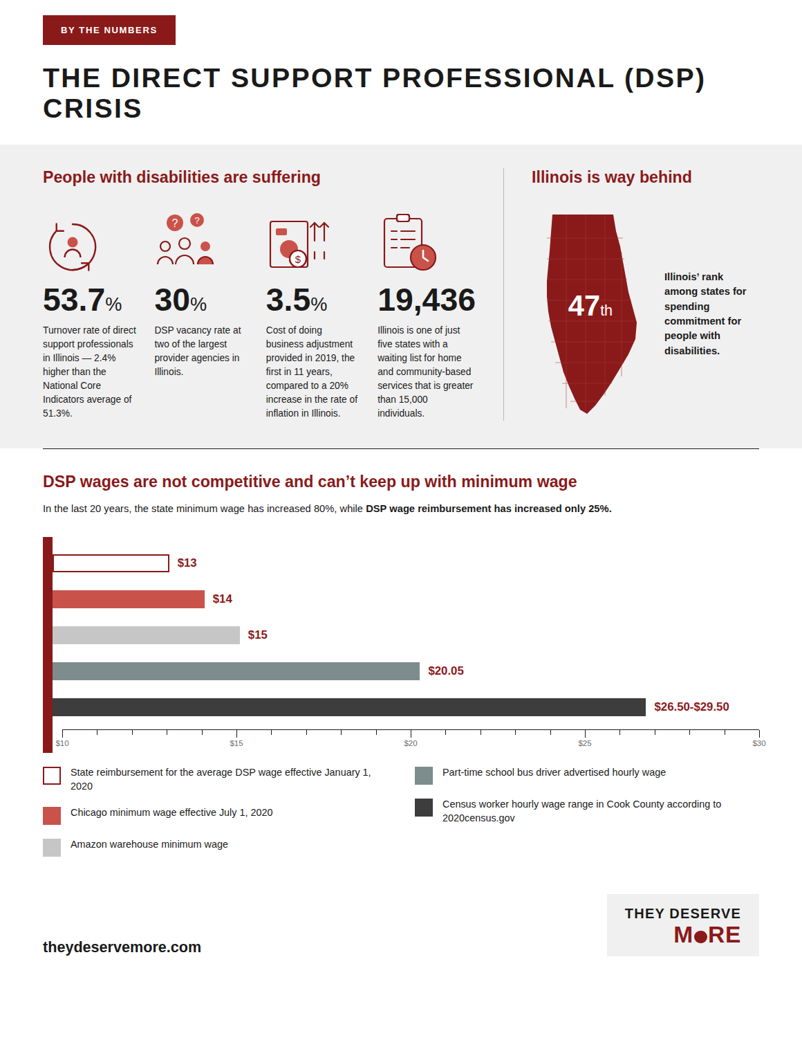BY THE NUMBERS
THE DIRECT SUPPORT PROFESSIONAL (DSP) CRISIS
People with disabilities are suffering
53.7%
Turnover rate of direct support professionals in Illinois — 2.4% higher than the National Core Indicators average of 51.3%.
? ?
30%
DSP vacancy rate at two of the largest provider agencies in Illinois.
$
3.5%
Cost of doing business adjustment provided in 2019, the first in 11 years, compared to a 20% increase in the rate of inflation in Illinois.
19,436
Illinois is one of just five states with a waiting list for home and community-based services that is greater than 15,000 individuals.
Illinois is way behind
47th
Illinois’ rank among states for spending commitment for people with disabilities.
DSP wages are not competitive and can’t keep up with minimum wage
In the last 20 years, the state minimum wage has increased 80%, while DSP wage reimbursement has increased only 25%.
$13
$14
$15
$20.05
$26.50-$29.50
$10 $15 $20 $25 $30
State reimbursement for the average DSP wage effective January 1, 2020
Chicago minimum wage effective July 1, 2020
Amazon warehouse minimum wage
Part-time school bus driver advertised hourly wage
Census worker hourly wage range in Cook County according to 2020census.gov
theydeservemore.com
THEY DESERVE M RE